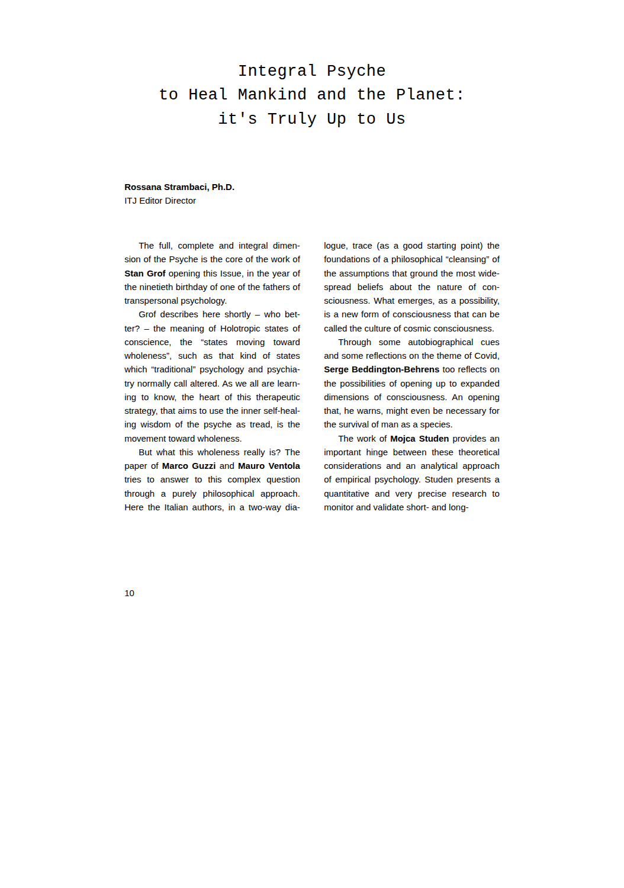Integral Psyche
to Heal Mankind and the Planet:
it's Truly Up to Us
Rossana Strambaci, Ph.D.
ITJ Editor Director
The full, complete and integral dimension of the Psyche is the core of the work of Stan Grof opening this Issue, in the year of the ninetieth birthday of one of the fathers of transpersonal psychology.
Grof describes here shortly – who better? – the meaning of Holotropic states of conscience, the “states moving toward wholeness”, such as that kind of states which “traditional” psychology and psychiatry normally call altered. As we all are learning to know, the heart of this therapeutic strategy, that aims to use the inner self-healing wisdom of the psyche as tread, is the movement toward wholeness.
But what this wholeness really is? The paper of Marco Guzzi and Mauro Ventola tries to answer to this complex question through a purely philosophical approach. Here the Italian authors, in a two-way dialogue, trace (as a good starting point) the foundations of a philosophical “cleansing” of the assumptions that ground the most widespread beliefs about the nature of consciousness. What emerges, as a possibility, is a new form of consciousness that can be called the culture of cosmic consciousness.
Through some autobiographical cues and some reflections on the theme of Covid, Serge Beddington-Behrens too reflects on the possibilities of opening up to expanded dimensions of consciousness. An opening that, he warns, might even be necessary for the survival of man as a species.
The work of Mojca Studen provides an important hinge between these theoretical considerations and an analytical approach of empirical psychology. Studen presents a quantitative and very precise research to monitor and validate short- and long-
10